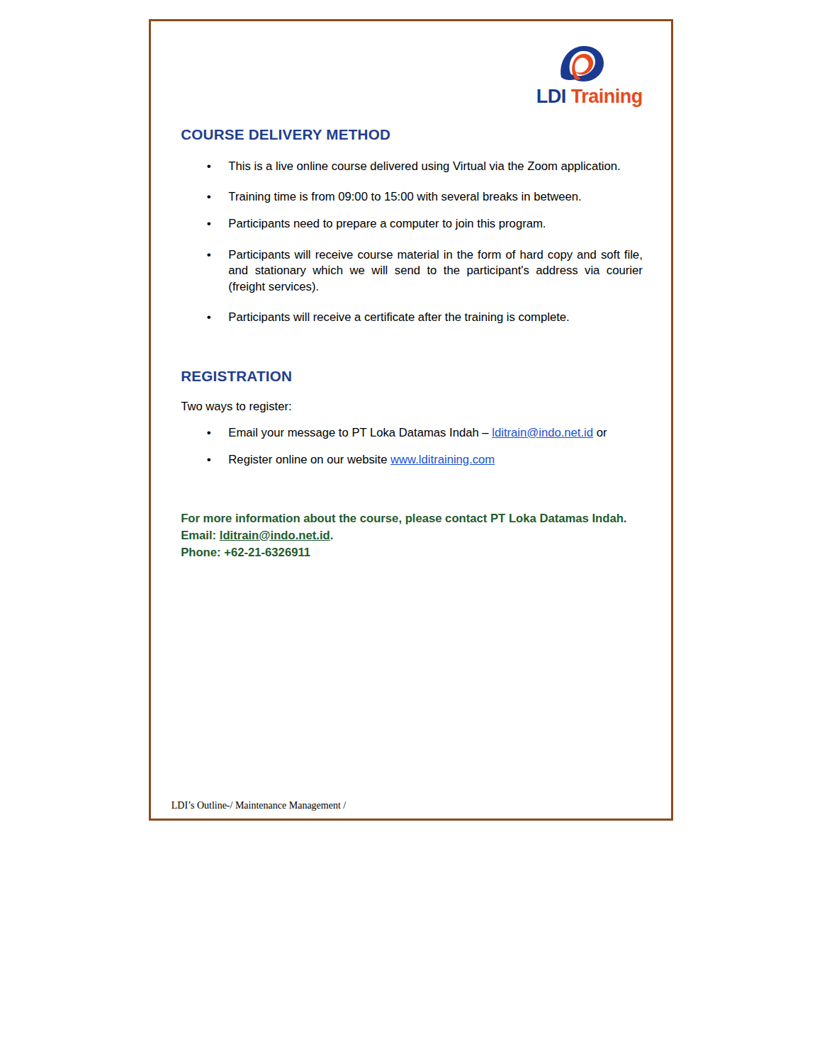LDI Training
COURSE DELIVERY METHOD
This is a live online course delivered using Virtual via the Zoom application.
Training time is from 09:00 to 15:00 with several breaks in between.
Participants need to prepare a computer to join this program.
Participants will receive course material in the form of hard copy and soft file, and stationary which we will send to the participant's address via courier (freight services).
Participants will receive a certificate after the training is complete.
REGISTRATION
Two ways to register:
Email your message to PT Loka Datamas Indah – lditrain@indo.net.id or
Register online on our website www.lditraining.com
For more information about the course, please contact PT Loka Datamas Indah.
Email: lditrain@indo.net.id.
Phone: +62-21-6326911
LDI’s Outline-/ Maintenance Management /